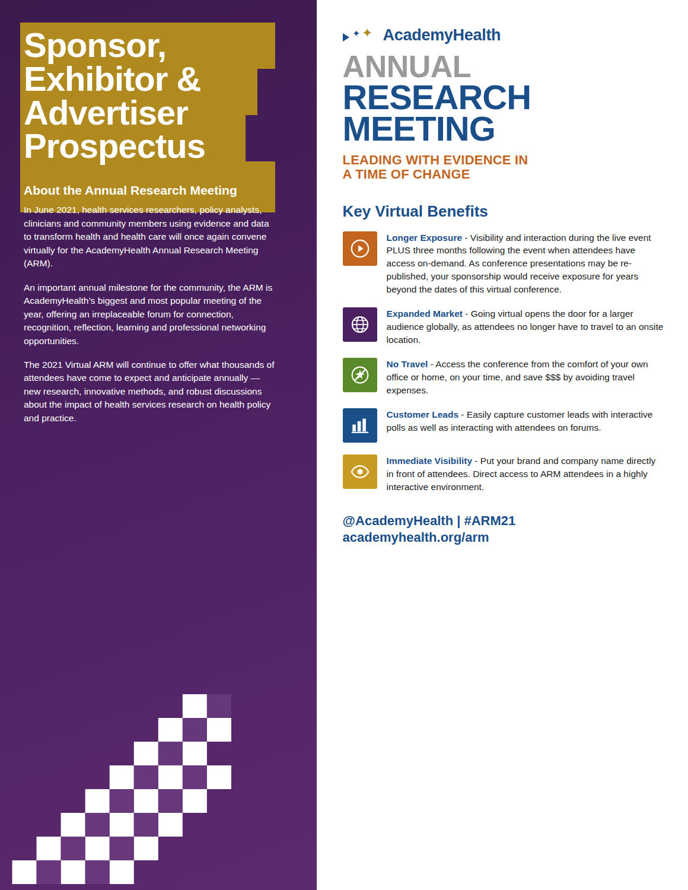Sponsor, Exhibitor & Advertiser Prospectus
About the Annual Research Meeting
In June 2021, health services researchers, policy analysts, clinicians and community members using evidence and data to transform health and health care will once again convene virtually for the AcademyHealth Annual Research Meeting (ARM).
An important annual milestone for the community, the ARM is AcademyHealth’s biggest and most popular meeting of the year, offering an irreplaceable forum for connection, recognition, reflection, learning and professional networking opportunities.
The 2021 Virtual ARM will continue to offer what thousands of attendees have come to expect and anticipate annually — new research, innovative methods, and robust discussions about the impact of health services research on health policy and practice.
✦ ✦ AcademyHealth
ANNUAL RESEARCH MEETING
LEADING WITH EVIDENCE IN
A TIME OF CHANGE
Key Virtual Benefits
Longer Exposure - Visibility and interaction during the live event PLUS three months following the event when attendees have access on-demand. As conference presentations may be re-published, your sponsorship would receive exposure for years beyond the dates of this virtual conference.
Expanded Market - Going virtual opens the door for a larger audience globally, as attendees no longer have to travel to an onsite location.
No Travel - Access the conference from the comfort of your own office or home, on your time, and save $$$ by avoiding travel expenses.
Customer Leads - Easily capture customer leads with interactive polls as well as interacting with attendees on forums.
Immediate Visibility - Put your brand and company name directly in front of attendees. Direct access to ARM attendees in a highly interactive environment.
@AcademyHealth | #ARM21
academyhealth.org/arm